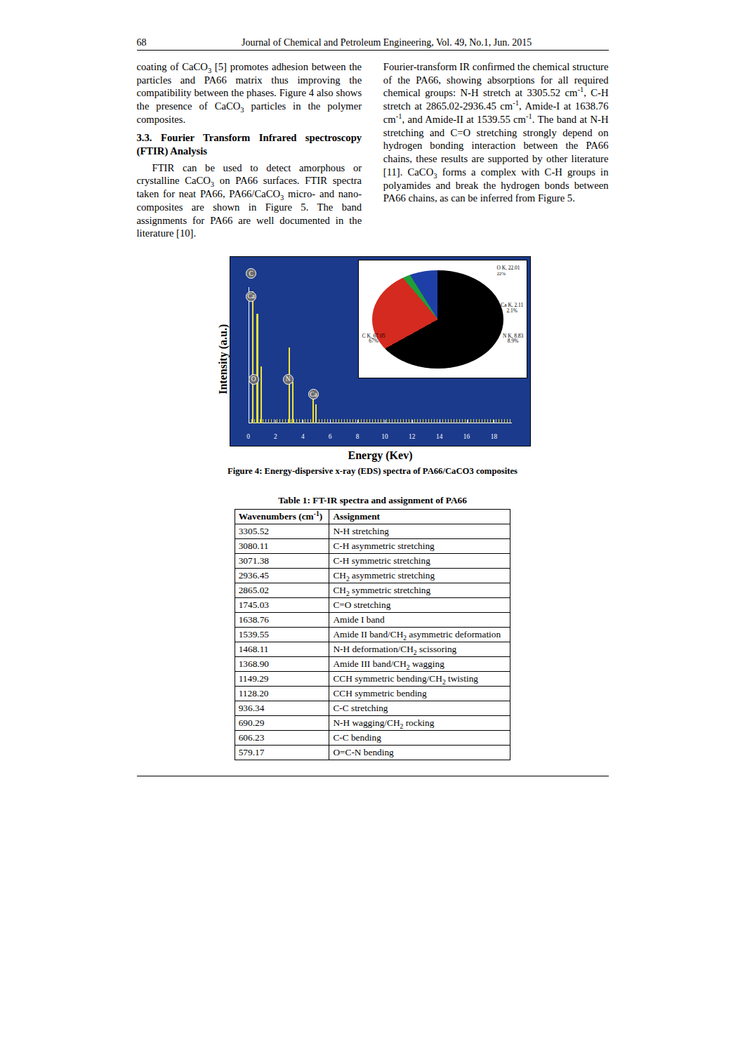68
Journal of Chemical and Petroleum Engineering, Vol. 49, No.1, Jun. 2015
coating of CaCO3 [5] promotes adhesion between the particles and PA66 matrix thus improving the compatibility between the phases. Figure 4 also shows the presence of CaCO3 particles in the polymer composites.
3.3. Fourier Transform Infrared spectroscopy (FTIR) Analysis
FTIR can be used to detect amorphous or crystalline CaCO3 on PA66 surfaces. FTIR spectra taken for neat PA66, PA66/CaCO3 micro- and nano-composites are shown in Figure 5. The band assignments for PA66 are well documented in the literature [10].
Fourier-transform IR confirmed the chemical structure of the PA66, showing absorptions for all required chemical groups: N-H stretch at 3305.52 cm-1, C-H stretch at 2865.02-2936.45 cm-1, Amide-I at 1638.76 cm-1, and Amide-II at 1539.55 cm-1. The band at N-H stretching and C=O stretching strongly depend on hydrogen bonding interaction between the PA66 chains, these results are supported by other literature [11]. CaCO3 forms a complex with C-H groups in polyamides and break the hydrogen bonds between PA66 chains, as can be inferred from Figure 5.
Intensity (a.u.)
C
Ca
O
N
Ca
0
2
4
6
8
10
12
14
16
18
O K, 22.01
22%
Ca K, 2.11
2.1%
N K, 8.83
8.9%
C K, 67.05
67%
Energy (Kev)
Figure 4: Energy-dispersive x-ray (EDS) spectra of PA66/CaCO3 composites
Table 1: FT-IR spectra and assignment of PA66
| Wavenumbers (cm -1 ) | Assignment |
| --- | --- |
| 3305.52 | N-H stretching |
| 3080.11 | C-H asymmetric stretching |
| 3071.38 | C-H symmetric stretching |
| 2936.45 | CH 2 asymmetric stretching |
| 2865.02 | CH 2 symmetric stretching |
| 1745.03 | C=O stretching |
| 1638.76 | Amide I band |
| 1539.55 | Amide II band/CH 2 asymmetric deformation |
| 1468.11 | N-H deformation/CH 2 scissoring |
| 1368.90 | Amide III band/CH 2 wagging |
| 1149.29 | CCH symmetric bending/CH 2 twisting |
| 1128.20 | CCH symmetric bending |
| 936.34 | C-C stretching |
| 690.29 | N-H wagging/CH 2 rocking |
| 606.23 | C-C bending |
| 579.17 | O=C-N bending |